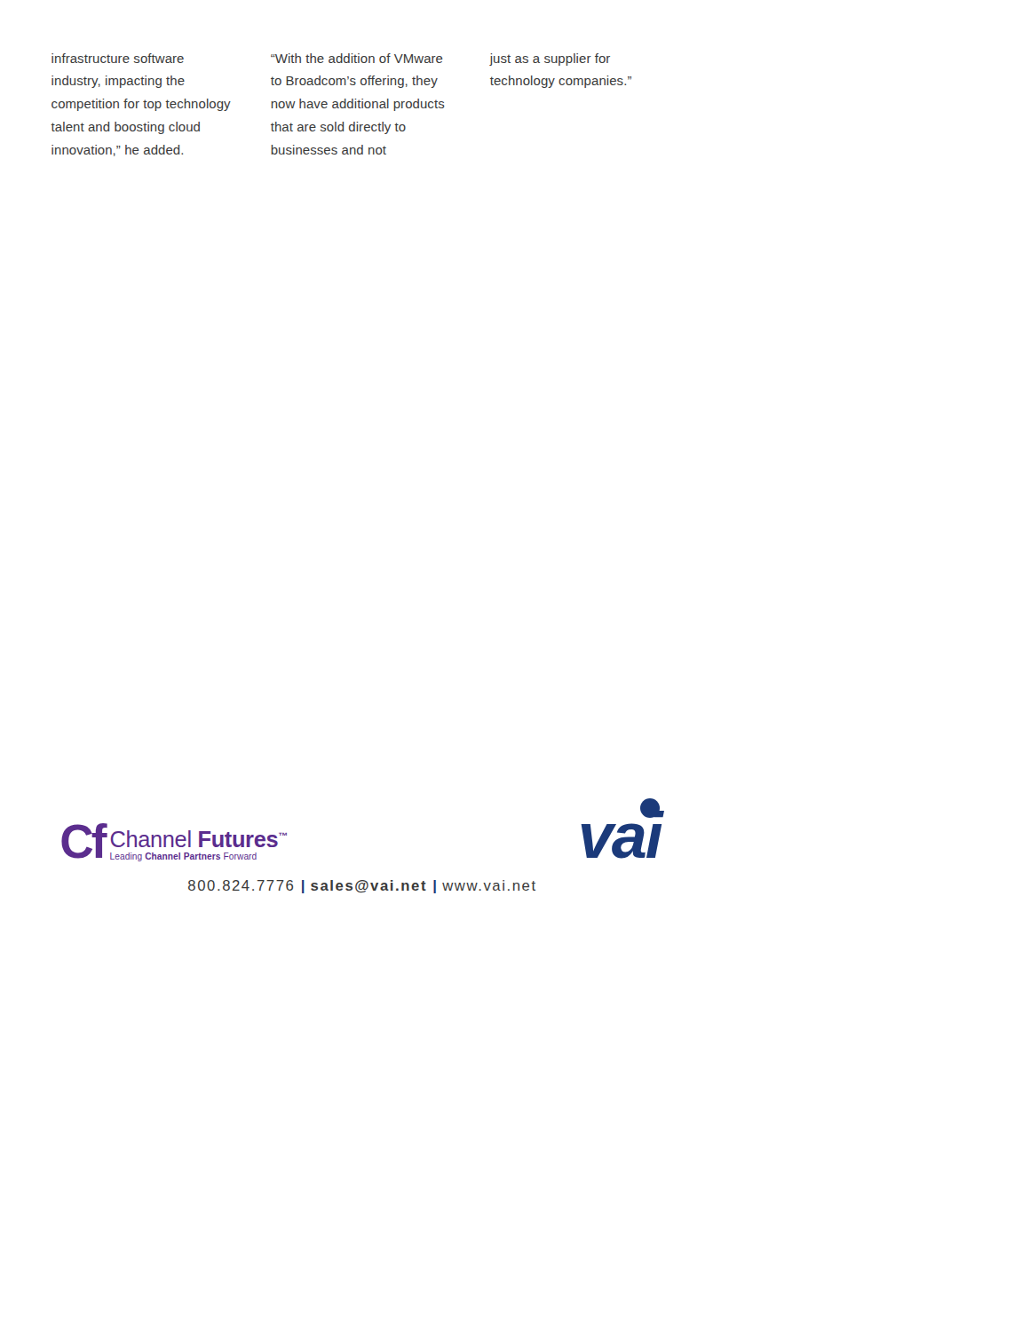infrastructure software industry, impacting the competition for top technology talent and boosting cloud innovation,” he added.
“With the addition of VMware to Broadcom’s offering, they now have additional products that are sold directly to businesses and not
just as a supplier for technology companies.”
Cf
Channel Futures™
Leading Channel Partners Forward
vai
800.824.7776 | sales@vai.net | www.vai.net